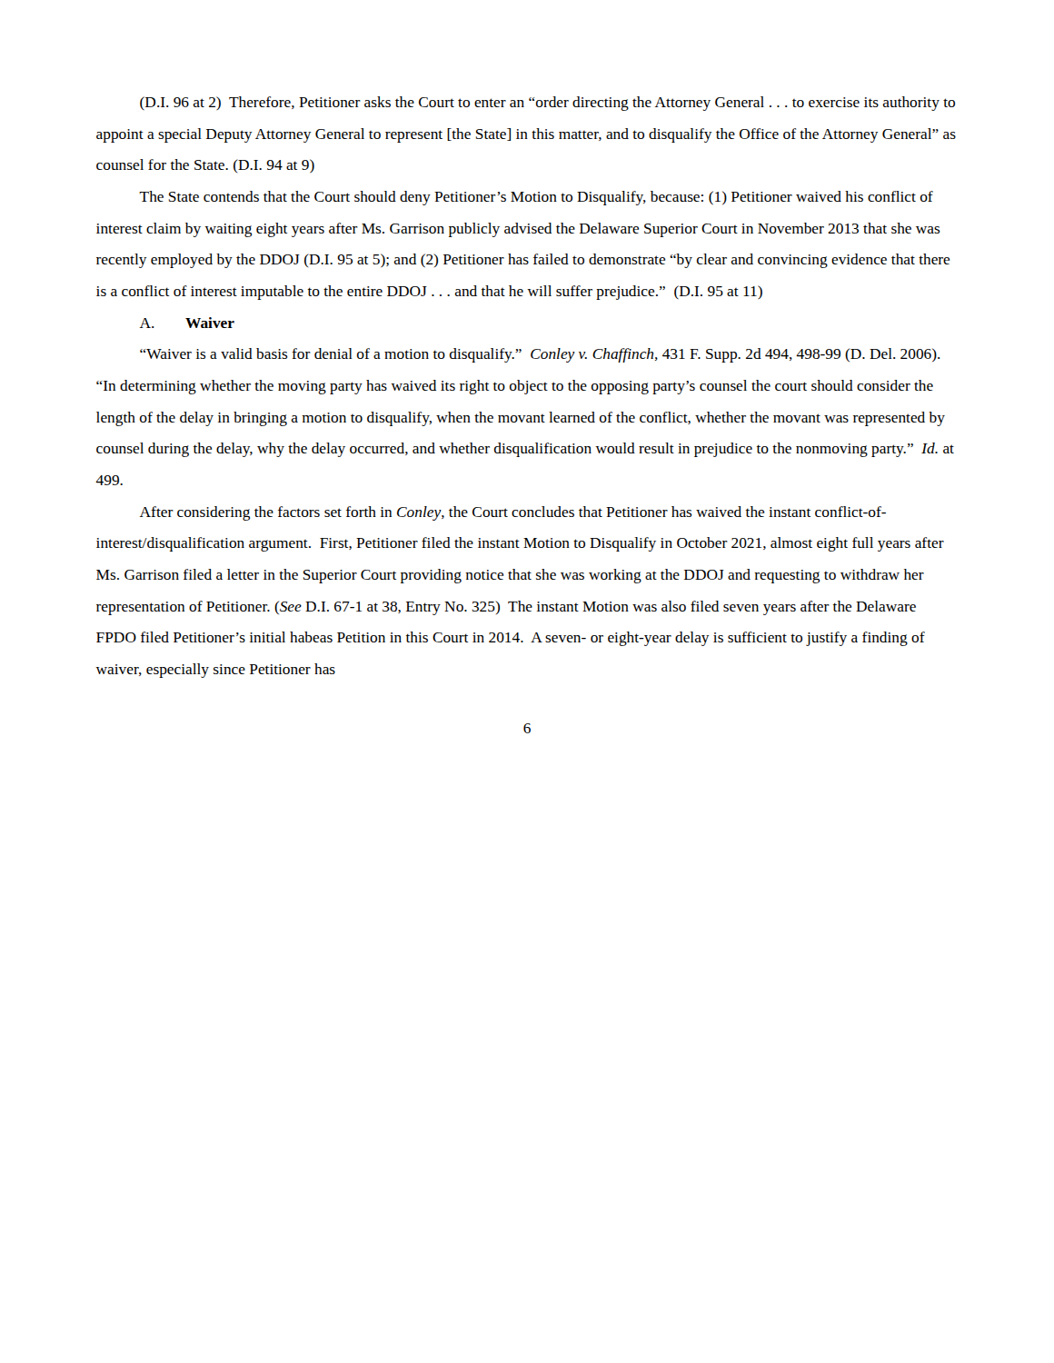(D.I. 96 at 2) Therefore, Petitioner asks the Court to enter an “order directing the Attorney General . . . to exercise its authority to appoint a special Deputy Attorney General to represent [the State] in this matter, and to disqualify the Office of the Attorney General” as counsel for the State. (D.I. 94 at 9)
The State contends that the Court should deny Petitioner’s Motion to Disqualify, because: (1) Petitioner waived his conflict of interest claim by waiting eight years after Ms. Garrison publicly advised the Delaware Superior Court in November 2013 that she was recently employed by the DDOJ (D.I. 95 at 5); and (2) Petitioner has failed to demonstrate “by clear and convincing evidence that there is a conflict of interest imputable to the entire DDOJ . . . and that he will suffer prejudice.” (D.I. 95 at 11)
A. Waiver
“Waiver is a valid basis for denial of a motion to disqualify.” Conley v. Chaffinch, 431 F. Supp. 2d 494, 498-99 (D. Del. 2006). “In determining whether the moving party has waived its right to object to the opposing party’s counsel the court should consider the length of the delay in bringing a motion to disqualify, when the movant learned of the conflict, whether the movant was represented by counsel during the delay, why the delay occurred, and whether disqualification would result in prejudice to the nonmoving party.” Id. at 499.
After considering the factors set forth in Conley, the Court concludes that Petitioner has waived the instant conflict-of-interest/disqualification argument. First, Petitioner filed the instant Motion to Disqualify in October 2021, almost eight full years after Ms. Garrison filed a letter in the Superior Court providing notice that she was working at the DDOJ and requesting to withdraw her representation of Petitioner. (See D.I. 67-1 at 38, Entry No. 325) The instant Motion was also filed seven years after the Delaware FPDO filed Petitioner’s initial habeas Petition in this Court in 2014. A seven- or eight-year delay is sufficient to justify a finding of waiver, especially since Petitioner has
6